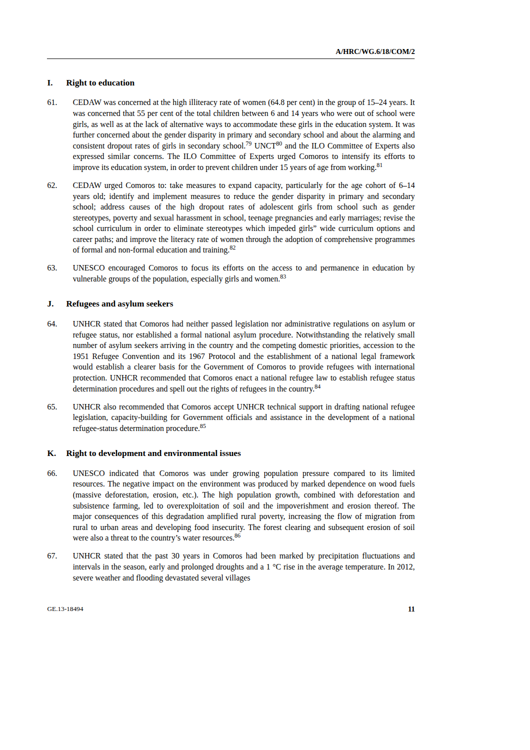A/HRC/WG.6/18/COM/2
I. Right to education
61. CEDAW was concerned at the high illiteracy rate of women (64.8 per cent) in the group of 15–24 years. It was concerned that 55 per cent of the total children between 6 and 14 years who were out of school were girls, as well as at the lack of alternative ways to accommodate these girls in the education system. It was further concerned about the gender disparity in primary and secondary school and about the alarming and consistent dropout rates of girls in secondary school.79 UNCT80 and the ILO Committee of Experts also expressed similar concerns. The ILO Committee of Experts urged Comoros to intensify its efforts to improve its education system, in order to prevent children under 15 years of age from working.81
62. CEDAW urged Comoros to: take measures to expand capacity, particularly for the age cohort of 6–14 years old; identify and implement measures to reduce the gender disparity in primary and secondary school; address causes of the high dropout rates of adolescent girls from school such as gender stereotypes, poverty and sexual harassment in school, teenage pregnancies and early marriages; revise the school curriculum in order to eliminate stereotypes which impeded girls” wide curriculum options and career paths; and improve the literacy rate of women through the adoption of comprehensive programmes of formal and non-formal education and training.82
63. UNESCO encouraged Comoros to focus its efforts on the access to and permanence in education by vulnerable groups of the population, especially girls and women.83
J. Refugees and asylum seekers
64. UNHCR stated that Comoros had neither passed legislation nor administrative regulations on asylum or refugee status, nor established a formal national asylum procedure. Notwithstanding the relatively small number of asylum seekers arriving in the country and the competing domestic priorities, accession to the 1951 Refugee Convention and its 1967 Protocol and the establishment of a national legal framework would establish a clearer basis for the Government of Comoros to provide refugees with international protection. UNHCR recommended that Comoros enact a national refugee law to establish refugee status determination procedures and spell out the rights of refugees in the country.84
65. UNHCR also recommended that Comoros accept UNHCR technical support in drafting national refugee legislation, capacity-building for Government officials and assistance in the development of a national refugee-status determination procedure.85
K. Right to development and environmental issues
66. UNESCO indicated that Comoros was under growing population pressure compared to its limited resources. The negative impact on the environment was produced by marked dependence on wood fuels (massive deforestation, erosion, etc.). The high population growth, combined with deforestation and subsistence farming, led to overexploitation of soil and the impoverishment and erosion thereof. The major consequences of this degradation amplified rural poverty, increasing the flow of migration from rural to urban areas and developing food insecurity. The forest clearing and subsequent erosion of soil were also a threat to the country’s water resources.86
67. UNHCR stated that the past 30 years in Comoros had been marked by precipitation fluctuations and intervals in the season, early and prolonged droughts and a 1 °C rise in the average temperature. In 2012, severe weather and flooding devastated several villages
GE.13-18494 11